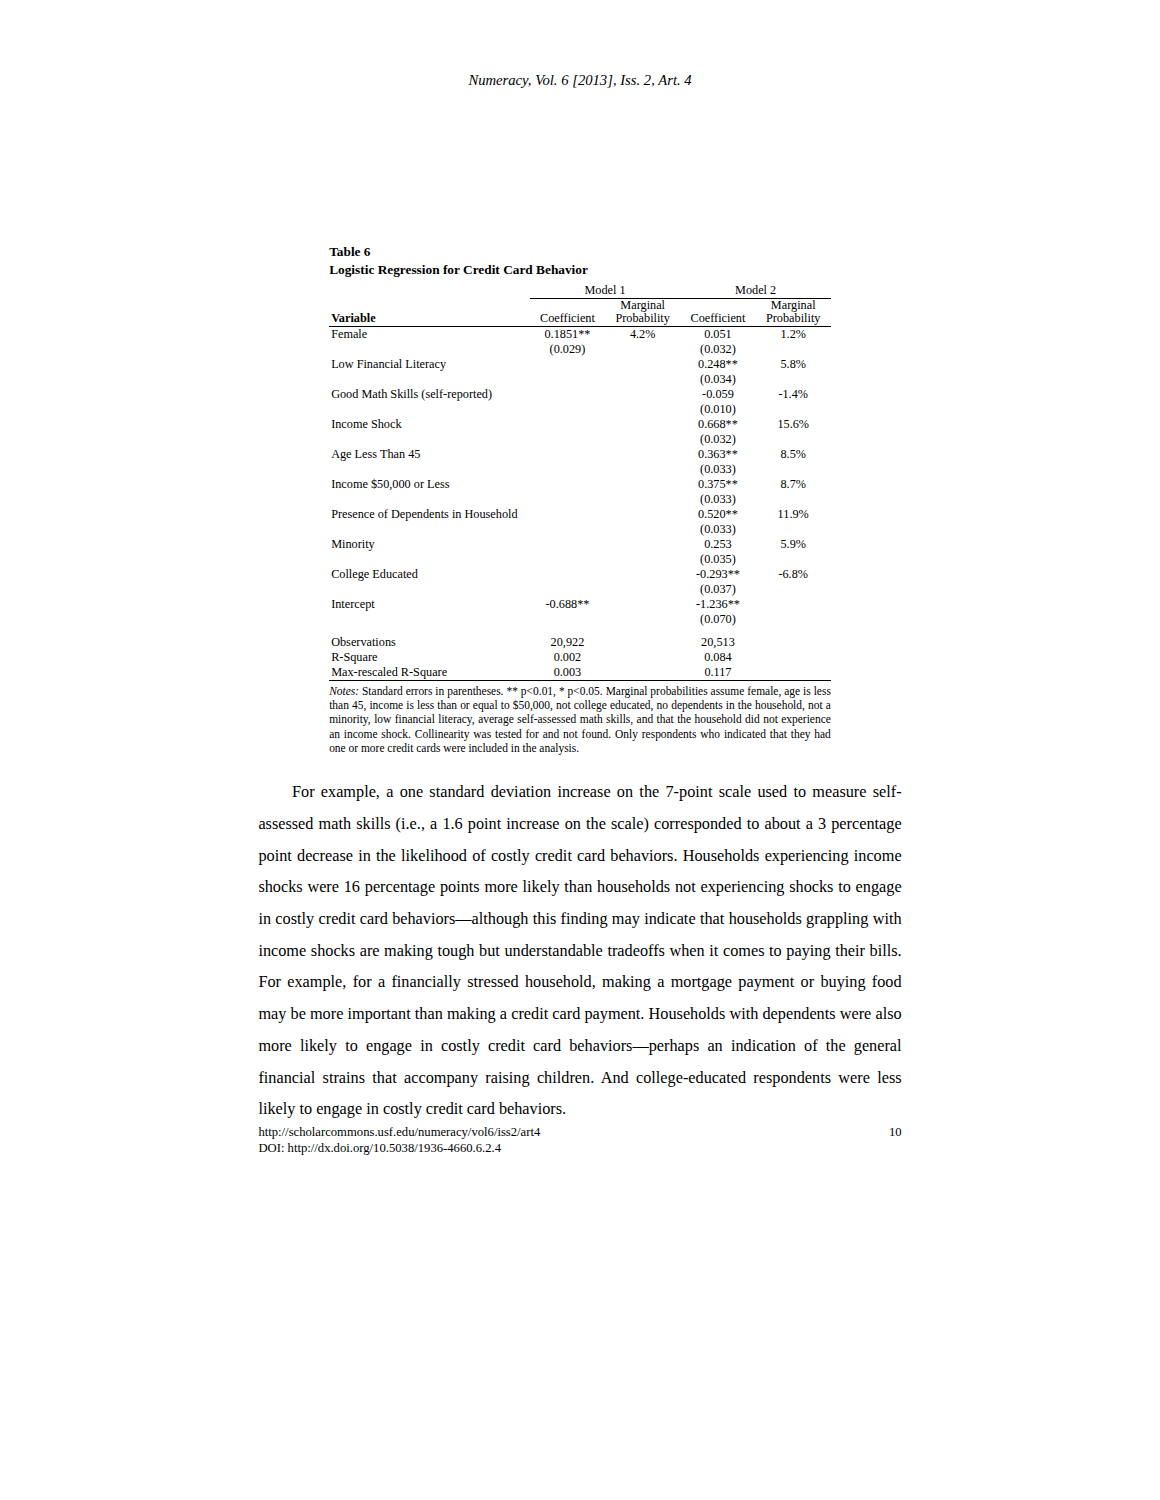Numeracy, Vol. 6 [2013], Iss. 2, Art. 4
Table 6
Logistic Regression for Credit Card Behavior
| | Model 1 | Model 2 |
| Variable | Coefficient | Marginal Probability | Coefficient | Marginal Probability |
| Female | 0.1851** | 4.2% | 0.051 | 1.2% |
| | (0.029) | | (0.032) | |
| Low Financial Literacy | | | 0.248** | 5.8% |
| | | | (0.034) | |
| Good Math Skills (self-reported) | | | -0.059 | -1.4% |
| | | | (0.010) | |
| Income Shock | | | 0.668** | 15.6% |
| | | | (0.032) | |
| Age Less Than 45 | | | 0.363** | 8.5% |
| | | | (0.033) | |
| Income $50,000 or Less | | | 0.375** | 8.7% |
| | | | (0.033) | |
| Presence of Dependents in Household | | | 0.520** | 11.9% |
| | | | (0.033) | |
| Minority | | | 0.253 | 5.9% |
| | | | (0.035) | |
| College Educated | | | -0.293** | -6.8% |
| | | | (0.037) | |
| Intercept | -0.688** | | -1.236** | |
| | | | (0.070) | |
| Observations | 20,922 | | 20,513 | |
| R-Square | 0.002 | | 0.084 | |
| Max-rescaled R-Square | 0.003 | | 0.117 | |
Notes: Standard errors in parentheses. ** p<0.01, * p<0.05. Marginal probabilities assume female, age is less than 45, income is less than or equal to $50,000, not college educated, no dependents in the household, not a minority, low financial literacy, average self-assessed math skills, and that the household did not experience an income shock. Collinearity was tested for and not found. Only respondents who indicated that they had one or more credit cards were included in the analysis.
For example, a one standard deviation increase on the 7-point scale used to measure self-assessed math skills (i.e., a 1.6 point increase on the scale) corresponded to about a 3 percentage point decrease in the likelihood of costly credit card behaviors. Households experiencing income shocks were 16 percentage points more likely than households not experiencing shocks to engage in costly credit card behaviors—although this finding may indicate that households grappling with income shocks are making tough but understandable tradeoffs when it comes to paying their bills. For example, for a financially stressed household, making a mortgage payment or buying food may be more important than making a credit card payment. Households with dependents were also more likely to engage in costly credit card behaviors—perhaps an indication of the general financial strains that accompany raising children. And college-educated respondents were less likely to engage in costly credit card behaviors.
http://scholarcommons.usf.edu/numeracy/vol6/iss2/art4
DOI: http://dx.doi.org/10.5038/1936-4660.6.2.4
10